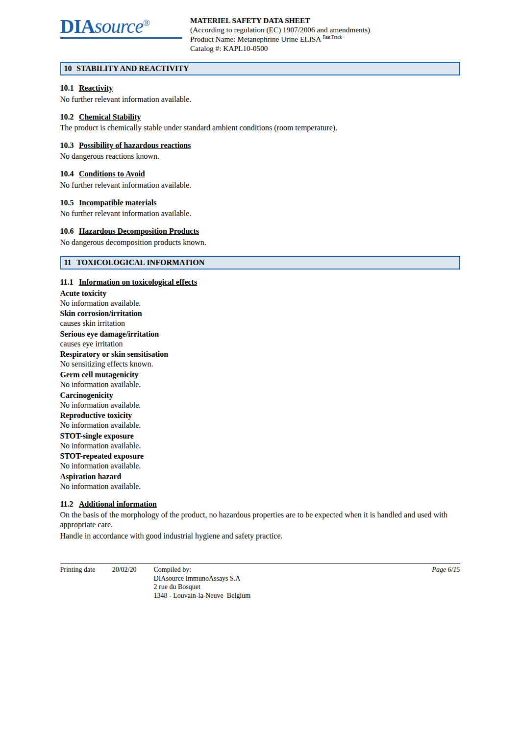DIA source®
MATERIEL SAFETY DATA SHEET
(According to regulation (EC) 1907/2006 and amendments)
Product Name: Metanephrine Urine ELISA Fast Track
Catalog #: KAPL10-0500
10 STABILITY AND REACTIVITY
10.1 Reactivity
No further relevant information available.
10.2 Chemical Stability
The product is chemically stable under standard ambient conditions (room temperature).
10.3 Possibility of hazardous reactions
No dangerous reactions known.
10.4 Conditions to Avoid
No further relevant information available.
10.5 Incompatible materials
No further relevant information available.
10.6 Hazardous Decomposition Products
No dangerous decomposition products known.
11 TOXICOLOGICAL INFORMATION
11.1 Information on toxicological effects
Acute toxicity
No information available.
Skin corrosion/irritation
causes skin irritation
Serious eye damage/irritation
causes eye irritation
Respiratory or skin sensitisation
No sensitizing effects known.
Germ cell mutagenicity
No information available.
Carcinogenicity
No information available.
Reproductive toxicity
No information available.
STOT-single exposure
No information available.
STOT-repeated exposure
No information available.
Aspiration hazard
No information available.
11.2 Additional information
On the basis of the morphology of the product, no hazardous properties are to be expected when it is handled and used with appropriate care.
Handle in accordance with good industrial hygiene and safety practice.
Printing date 20/02/20
Compiled by:
DIAsource ImmunoAssays S.A
2 rue du Bosquet
1348 - Louvain-la-Neuve Belgium
Page 6/15